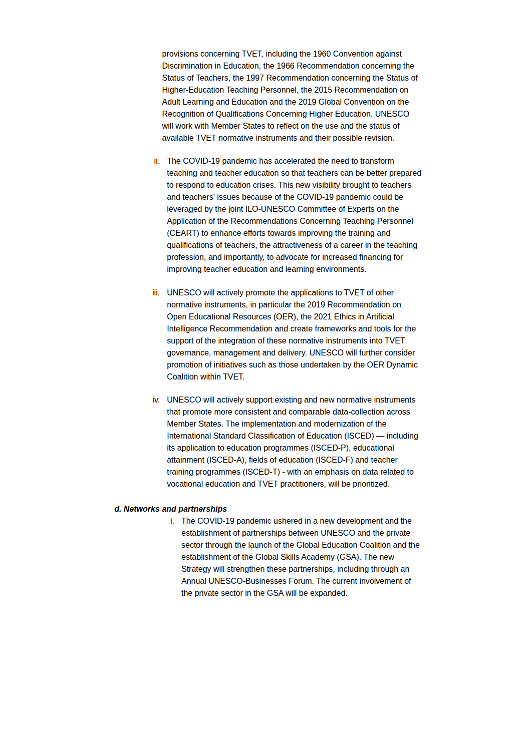provisions concerning TVET, including the 1960 Convention against Discrimination in Education, the 1966 Recommendation concerning the Status of Teachers, the 1997 Recommendation concerning the Status of Higher-Education Teaching Personnel, the 2015 Recommendation on Adult Learning and Education and the 2019 Global Convention on the Recognition of Qualifications Concerning Higher Education. UNESCO will work with Member States to reflect on the use and the status of available TVET normative instruments and their possible revision.
The COVID-19 pandemic has accelerated the need to transform teaching and teacher education so that teachers can be better prepared to respond to education crises. This new visibility brought to teachers and teachers' issues because of the COVID-19 pandemic could be leveraged by the joint ILO-UNESCO Committee of Experts on the Application of the Recommendations Concerning Teaching Personnel (CEART) to enhance efforts towards improving the training and qualifications of teachers, the attractiveness of a career in the teaching profession, and importantly, to advocate for increased financing for improving teacher education and learning environments.
UNESCO will actively promote the applications to TVET of other normative instruments, in particular the 2019 Recommendation on Open Educational Resources (OER), the 2021 Ethics in Artificial Intelligence Recommendation and create frameworks and tools for the support of the integration of these normative instruments into TVET governance, management and delivery. UNESCO will further consider promotion of initiatives such as those undertaken by the OER Dynamic Coalition within TVET.
UNESCO will actively support existing and new normative instruments that promote more consistent and comparable data-collection across Member States. The implementation and modernization of the International Standard Classification of Education (ISCED) — including its application to education programmes (ISCED-P), educational attainment (ISCED-A), fields of education (ISCED-F) and teacher training programmes (ISCED-T) - with an emphasis on data related to vocational education and TVET practitioners, will be prioritized.
Networks and partnerships
The COVID-19 pandemic ushered in a new development and the establishment of partnerships between UNESCO and the private sector through the launch of the Global Education Coalition and the establishment of the Global Skills Academy (GSA). The new Strategy will strengthen these partnerships, including through an Annual UNESCO-Businesses Forum. The current involvement of the private sector in the GSA will be expanded.